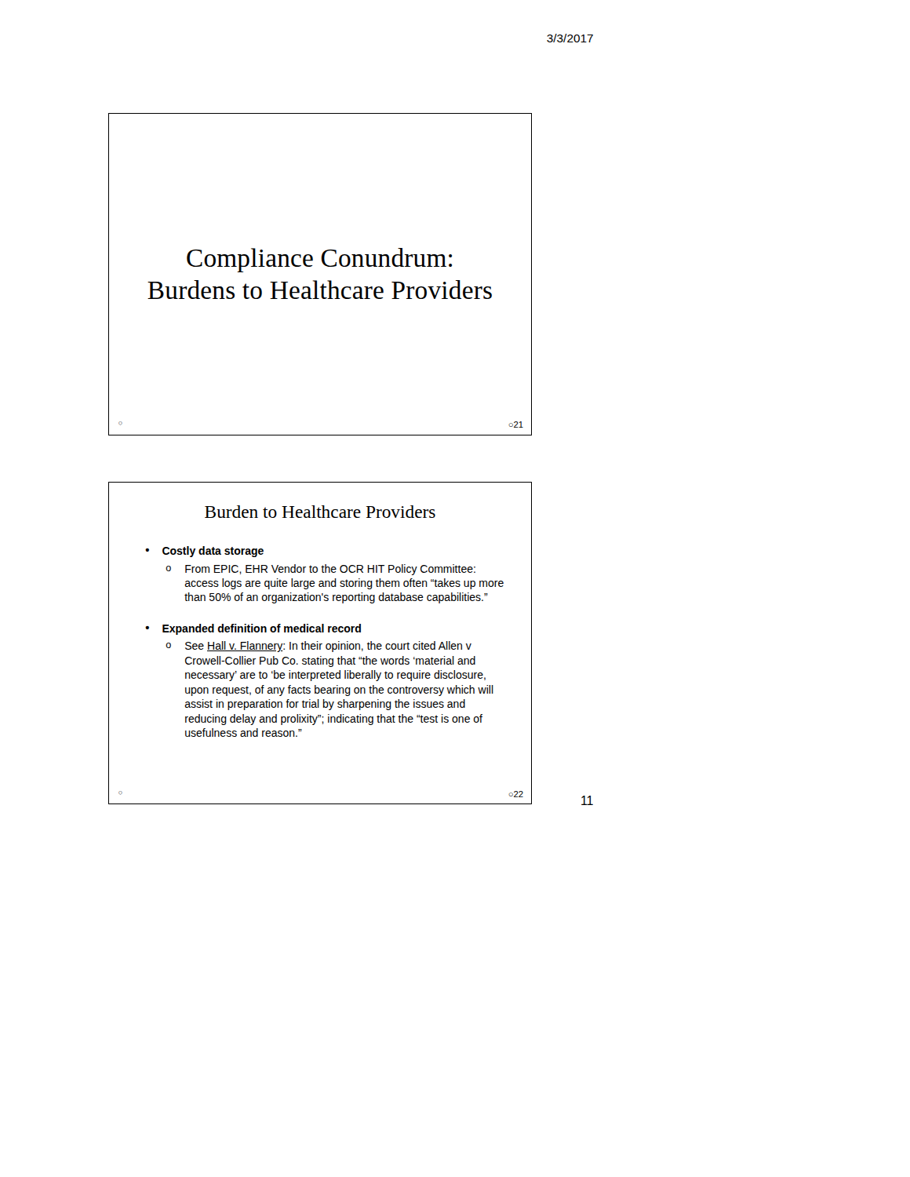3/3/2017
Compliance Conundrum: Burdens to Healthcare Providers
○ ○21
Burden to Healthcare Providers
Costly data storage
From EPIC, EHR Vendor to the OCR HIT Policy Committee: access logs are quite large and storing them often “takes up more than 50% of an organization's reporting database capabilities.”
Expanded definition of medical record
See Hall v. Flannery: In their opinion, the court cited Allen v Crowell-Collier Pub Co. stating that “the words ‘material and necessary’ are to ‘be interpreted liberally to require disclosure, upon request, of any facts bearing on the controversy which will assist in preparation for trial by sharpening the issues and reducing delay and prolixity”; indicating that the “test is one of usefulness and reason.”
○ ○22
11